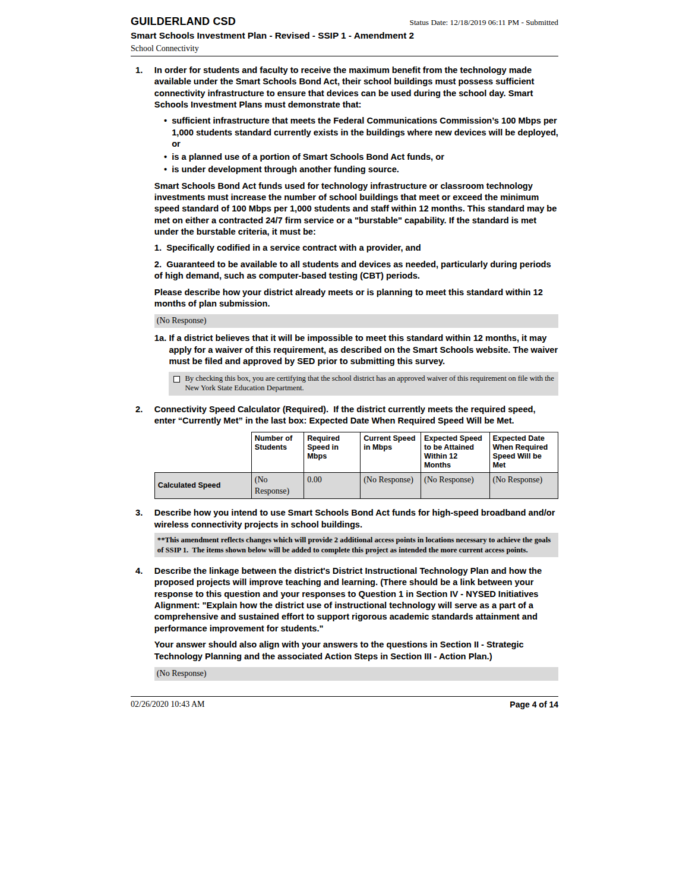GUILDERLAND CSD
Status Date: 12/18/2019 06:11 PM - Submitted
Smart Schools Investment Plan - Revised - SSIP 1 - Amendment 2
School Connectivity
1.
In order for students and faculty to receive the maximum benefit from the technology made available under the Smart Schools Bond Act, their school buildings must possess sufficient connectivity infrastructure to ensure that devices can be used during the school day. Smart Schools Investment Plans must demonstrate that:
sufficient infrastructure that meets the Federal Communications Commission’s 100 Mbps per 1,000 students standard currently exists in the buildings where new devices will be deployed, or
is a planned use of a portion of Smart Schools Bond Act funds, or
is under development through another funding source.
Smart Schools Bond Act funds used for technology infrastructure or classroom technology investments must increase the number of school buildings that meet or exceed the minimum speed standard of 100 Mbps per 1,000 students and staff within 12 months. This standard may be met on either a contracted 24/7 firm service or a "burstable" capability. If the standard is met under the burstable criteria, it must be:
1. Specifically codified in a service contract with a provider, and
2. Guaranteed to be available to all students and devices as needed, particularly during periods of high demand, such as computer-based testing (CBT) periods.
Please describe how your district already meets or is planning to meet this standard within 12 months of plan submission.
(No Response)
1a.
If a district believes that it will be impossible to meet this standard within 12 months, it may apply for a waiver of this requirement, as described on the Smart Schools website. The waiver must be filed and approved by SED prior to submitting this survey.
By checking this box, you are certifying that the school district has an approved waiver of this requirement on file with the New York State Education Department.
2.
Connectivity Speed Calculator (Required). If the district currently meets the required speed, enter “Currently Met” in the last box: Expected Date When Required Speed Will be Met.
| | Number of Students | Required Speed in Mbps | Current Speed in Mbps | Expected Speed to be Attained Within 12 Months | Expected Date When Required Speed Will be Met |
| --- | --- | --- | --- | --- | --- |
| Calculated Speed | (No Response) | 0.00 | (No Response) | (No Response) | (No Response) |
3.
Describe how you intend to use Smart Schools Bond Act funds for high-speed broadband and/or wireless connectivity projects in school buildings.
**This amendment reflects changes which will provide 2 additional access points in locations necessary to achieve the goals of SSIP 1. The items shown below will be added to complete this project as intended the more current access points.
4.
Describe the linkage between the district's District Instructional Technology Plan and how the proposed projects will improve teaching and learning. (There should be a link between your response to this question and your responses to Question 1 in Section IV - NYSED Initiatives Alignment: "Explain how the district use of instructional technology will serve as a part of a comprehensive and sustained effort to support rigorous academic standards attainment and performance improvement for students."
Your answer should also align with your answers to the questions in Section II - Strategic Technology Planning and the associated Action Steps in Section III - Action Plan.)
(No Response)
02/26/2020 10:43 AM
Page 4 of 14